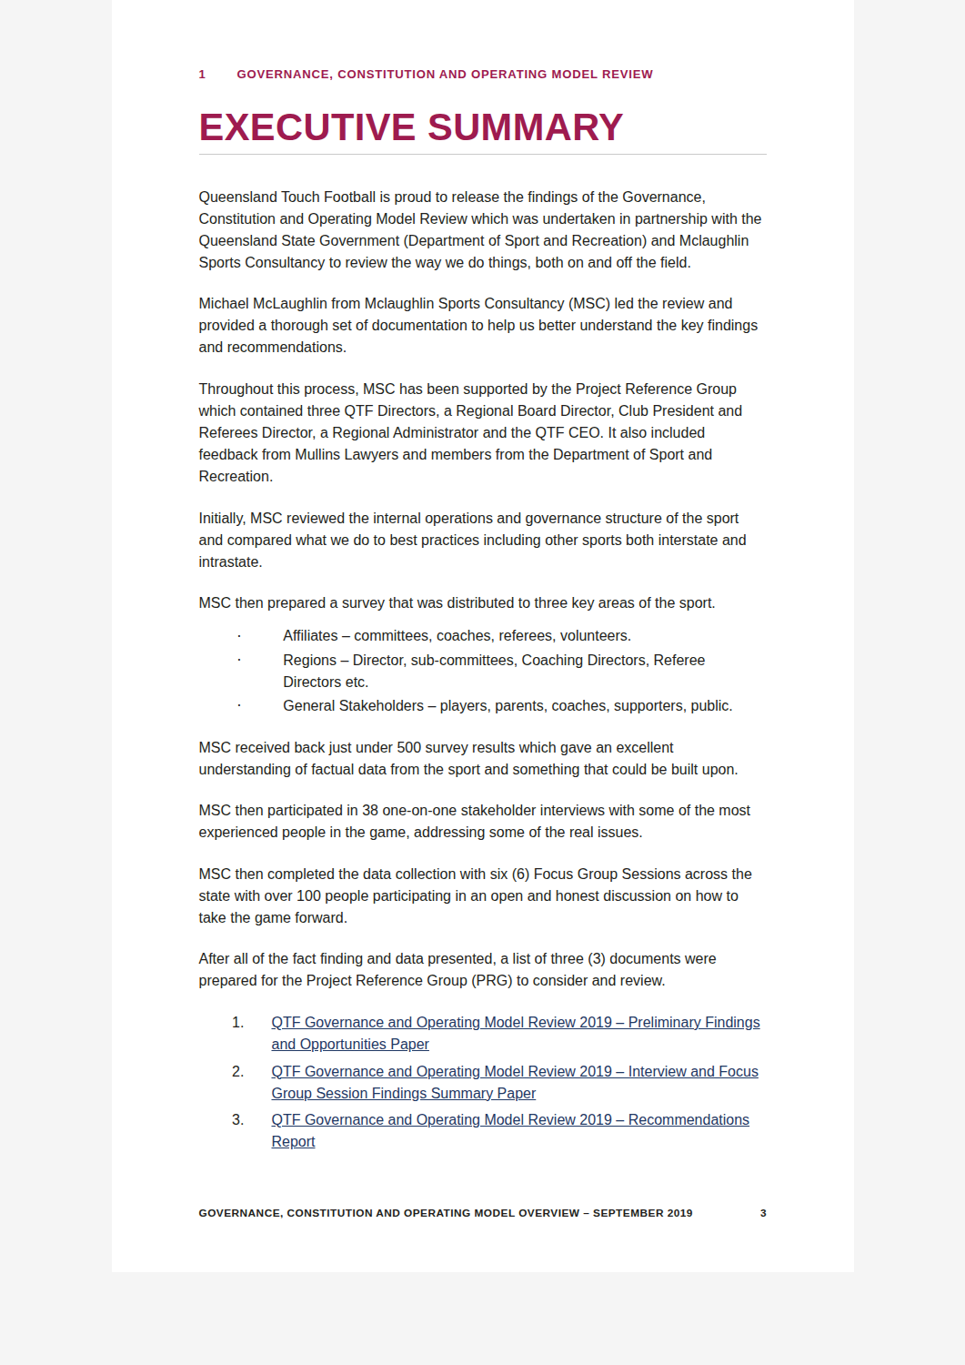1 Governance, Constitution and Operating Model Review
EXECUTIVE SUMMARY
Queensland Touch Football is proud to release the findings of the Governance, Constitution and Operating Model Review which was undertaken in partnership with the Queensland State Government (Department of Sport and Recreation) and Mclaughlin Sports Consultancy to review the way we do things, both on and off the field.
Michael McLaughlin from Mclaughlin Sports Consultancy (MSC) led the review and provided a thorough set of documentation to help us better understand the key findings and recommendations.
Throughout this process, MSC has been supported by the Project Reference Group which contained three QTF Directors, a Regional Board Director, Club President and Referees Director, a Regional Administrator and the QTF CEO. It also included feedback from Mullins Lawyers and members from the Department of Sport and Recreation.
Initially, MSC reviewed the internal operations and governance structure of the sport and compared what we do to best practices including other sports both interstate and intrastate.
MSC then prepared a survey that was distributed to three key areas of the sport.
Affiliates – committees, coaches, referees, volunteers.
Regions – Director, sub-committees, Coaching Directors, Referee Directors etc.
General Stakeholders – players, parents, coaches, supporters, public.
MSC received back just under 500 survey results which gave an excellent understanding of factual data from the sport and something that could be built upon.
MSC then participated in 38 one-on-one stakeholder interviews with some of the most experienced people in the game, addressing some of the real issues.
MSC then completed the data collection with six (6) Focus Group Sessions across the state with over 100 people participating in an open and honest discussion on how to take the game forward.
After all of the fact finding and data presented, a list of three (3) documents were prepared for the Project Reference Group (PRG) to consider and review.
QTF Governance and Operating Model Review 2019 – Preliminary Findings and Opportunities Paper
QTF Governance and Operating Model Review 2019 – Interview and Focus Group Session Findings Summary Paper
QTF Governance and Operating Model Review 2019 – Recommendations Report
Governance, Constitution and Operating Model Overview – September 2019 3